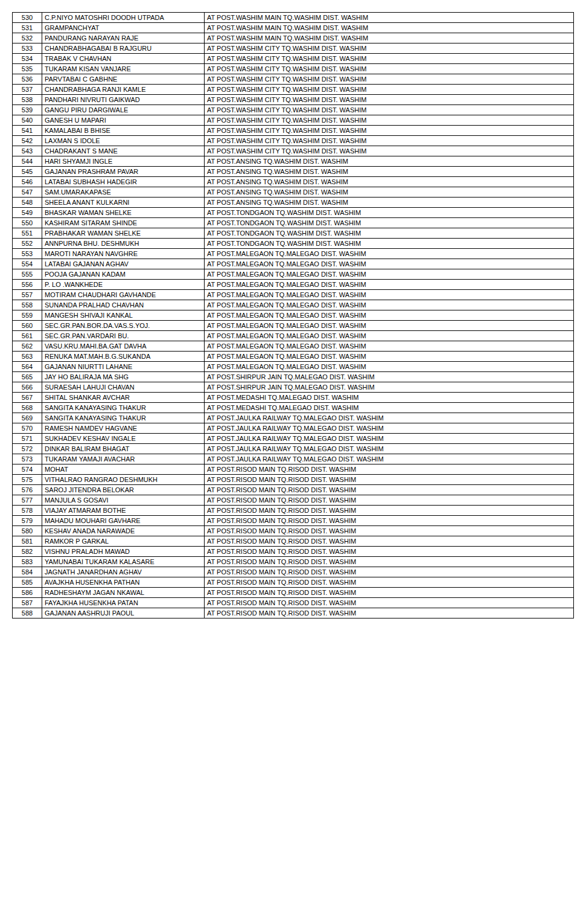| 530 | C.P.NIYO MATOSHRI DOODH UTPADA | AT POST.WASHIM MAIN TQ.WASHIM DIST. WASHIM |
| 531 | GRAMPANCHYAT | AT POST.WASHIM MAIN TQ.WASHIM DIST. WASHIM |
| 532 | PANDURANG NARAYAN RAJE | AT POST.WASHIM MAIN TQ.WASHIM DIST. WASHIM |
| 533 | CHANDRABHAGABAI B RAJGURU | AT POST.WASHIM CITY TQ.WASHIM DIST. WASHIM |
| 534 | TRABAK V CHAVHAN | AT POST.WASHIM CITY TQ.WASHIM DIST. WASHIM |
| 535 | TUKARAM KISAN VANJARE | AT POST.WASHIM CITY TQ.WASHIM DIST. WASHIM |
| 536 | PARVTABAI C GABHNE | AT POST.WASHIM CITY TQ.WASHIM DIST. WASHIM |
| 537 | CHANDRABHAGA RANJI KAMLE | AT POST.WASHIM CITY TQ.WASHIM DIST. WASHIM |
| 538 | PANDHARI NIVRUTI GAIKWAD | AT POST.WASHIM CITY TQ.WASHIM DIST. WASHIM |
| 539 | GANGU PIRU DARGIWALE | AT POST.WASHIM CITY TQ.WASHIM DIST. WASHIM |
| 540 | GANESH U MAPARI | AT POST.WASHIM CITY TQ.WASHIM DIST. WASHIM |
| 541 | KAMALABAI B BHISE | AT POST.WASHIM CITY TQ.WASHIM DIST. WASHIM |
| 542 | LAXMAN S IDOLE | AT POST.WASHIM CITY TQ.WASHIM DIST. WASHIM |
| 543 | CHADRAKANT S MANE | AT POST.WASHIM CITY TQ.WASHIM DIST. WASHIM |
| 544 | HARI SHYAMJI INGLE | AT POST.ANSING TQ.WASHIM DIST. WASHIM |
| 545 | GAJANAN PRASHRAM PAVAR | AT POST.ANSING TQ.WASHIM DIST. WASHIM |
| 546 | LATABAI SUBHASH HADEGIR | AT POST.ANSING TQ.WASHIM DIST. WASHIM |
| 547 | SAM.UMARAKAPASE | AT POST.ANSING TQ.WASHIM DIST. WASHIM |
| 548 | SHEELA ANANT KULKARNI | AT POST.ANSING TQ.WASHIM DIST. WASHIM |
| 549 | BHASKAR WAMAN SHELKE | AT POST.TONDGAON TQ.WASHIM DIST. WASHIM |
| 550 | KASHIRAM SITARAM SHINDE | AT POST.TONDGAON TQ.WASHIM DIST. WASHIM |
| 551 | PRABHAKAR WAMAN SHELKE | AT POST.TONDGAON TQ.WASHIM DIST. WASHIM |
| 552 | ANNPURNA BHU. DESHMUKH | AT POST.TONDGAON TQ.WASHIM DIST. WASHIM |
| 553 | MAROTI NARAYAN NAVGHRE | AT POST.MALEGAON TQ.MALEGAO DIST. WASHIM |
| 554 | LATABAI GAJANAN AGHAV | AT POST.MALEGAON TQ.MALEGAO DIST. WASHIM |
| 555 | POOJA GAJANAN KADAM | AT POST.MALEGAON TQ.MALEGAO DIST. WASHIM |
| 556 | P. LO .WANKHEDE | AT POST.MALEGAON TQ.MALEGAO DIST. WASHIM |
| 557 | MOTIRAM CHAUDHARI GAVHANDE | AT POST.MALEGAON TQ.MALEGAO DIST. WASHIM |
| 558 | SUNANDA PRALHAD CHAVHAN | AT POST.MALEGAON TQ.MALEGAO DIST. WASHIM |
| 559 | MANGESH SHIVAJI KANKAL | AT POST.MALEGAON TQ.MALEGAO DIST. WASHIM |
| 560 | SEC.GR.PAN.BOR.DA.VAS.S.YOJ. | AT POST.MALEGAON TQ.MALEGAO DIST. WASHIM |
| 561 | SEC.GR.PAN.VARDARI BU. | AT POST.MALEGAON TQ.MALEGAO DIST. WASHIM |
| 562 | VASU.KRU.MAHI.BA.GAT DAVHA | AT POST.MALEGAON TQ.MALEGAO DIST. WASHIM |
| 563 | RENUKA MAT.MAH.B.G.SUKANDA | AT POST.MALEGAON TQ.MALEGAO DIST. WASHIM |
| 564 | GAJANAN NIURTTI LAHANE | AT POST.MALEGAON TQ.MALEGAO DIST. WASHIM |
| 565 | JAY HO BALIRAJA MA SHG | AT POST.SHIRPUR JAIN TQ.MALEGAO DIST. WASHIM |
| 566 | SURAESAH LAHUJI CHAVAN | AT POST.SHIRPUR JAIN TQ.MALEGAO DIST. WASHIM |
| 567 | SHITAL SHANKAR AVCHAR | AT POST.MEDASHI TQ.MALEGAO DIST. WASHIM |
| 568 | SANGITA KANAYASING THAKUR | AT POST.MEDASHI TQ.MALEGAO DIST. WASHIM |
| 569 | SANGITA KANAYASING THAKUR | AT POST.JAULKA RAILWAY TQ.MALEGAO DIST. WASHIM |
| 570 | RAMESH NAMDEV HAGVANE | AT POST.JAULKA RAILWAY TQ.MALEGAO DIST. WASHIM |
| 571 | SUKHADEV KESHAV INGALE | AT POST.JAULKA RAILWAY TQ.MALEGAO DIST. WASHIM |
| 572 | DINKAR BALIRAM BHAGAT | AT POST.JAULKA RAILWAY TQ.MALEGAO DIST. WASHIM |
| 573 | TUKARAM YAMAJI AVACHAR | AT POST.JAULKA RAILWAY TQ.MALEGAO DIST. WASHIM |
| 574 | MOHAT | AT POST.RISOD MAIN TQ.RISOD DIST. WASHIM |
| 575 | VITHALRAO RANGRAO DESHMUKH | AT POST.RISOD MAIN TQ.RISOD DIST. WASHIM |
| 576 | SAROJ JITENDRA BELOKAR | AT POST.RISOD MAIN TQ.RISOD DIST. WASHIM |
| 577 | MANJULA S GOSAVI | AT POST.RISOD MAIN TQ.RISOD DIST. WASHIM |
| 578 | VIAJAY ATMARAM BOTHE | AT POST.RISOD MAIN TQ.RISOD DIST. WASHIM |
| 579 | MAHADU MOUHARI GAVHARE | AT POST.RISOD MAIN TQ.RISOD DIST. WASHIM |
| 580 | KESHAV ANADA NARAWADE | AT POST.RISOD MAIN TQ.RISOD DIST. WASHIM |
| 581 | RAMKOR P GARKAL | AT POST.RISOD MAIN TQ.RISOD DIST. WASHIM |
| 582 | VISHNU PRALADH MAWAD | AT POST.RISOD MAIN TQ.RISOD DIST. WASHIM |
| 583 | YAMUNABAI TUKARAM KALASARE | AT POST.RISOD MAIN TQ.RISOD DIST. WASHIM |
| 584 | JAGNATH JANARDHAN AGHAV | AT POST.RISOD MAIN TQ.RISOD DIST. WASHIM |
| 585 | AVAJKHA HUSENKHA PATHAN | AT POST.RISOD MAIN TQ.RISOD DIST. WASHIM |
| 586 | RADHESHAYM JAGAN NKAWAL | AT POST.RISOD MAIN TQ.RISOD DIST. WASHIM |
| 587 | FAYAJKHA HUSENKHA PATAN | AT POST.RISOD MAIN TQ.RISOD DIST. WASHIM |
| 588 | GAJANAN AASHRUJI PAOUL | AT POST.RISOD MAIN TQ.RISOD DIST. WASHIM |